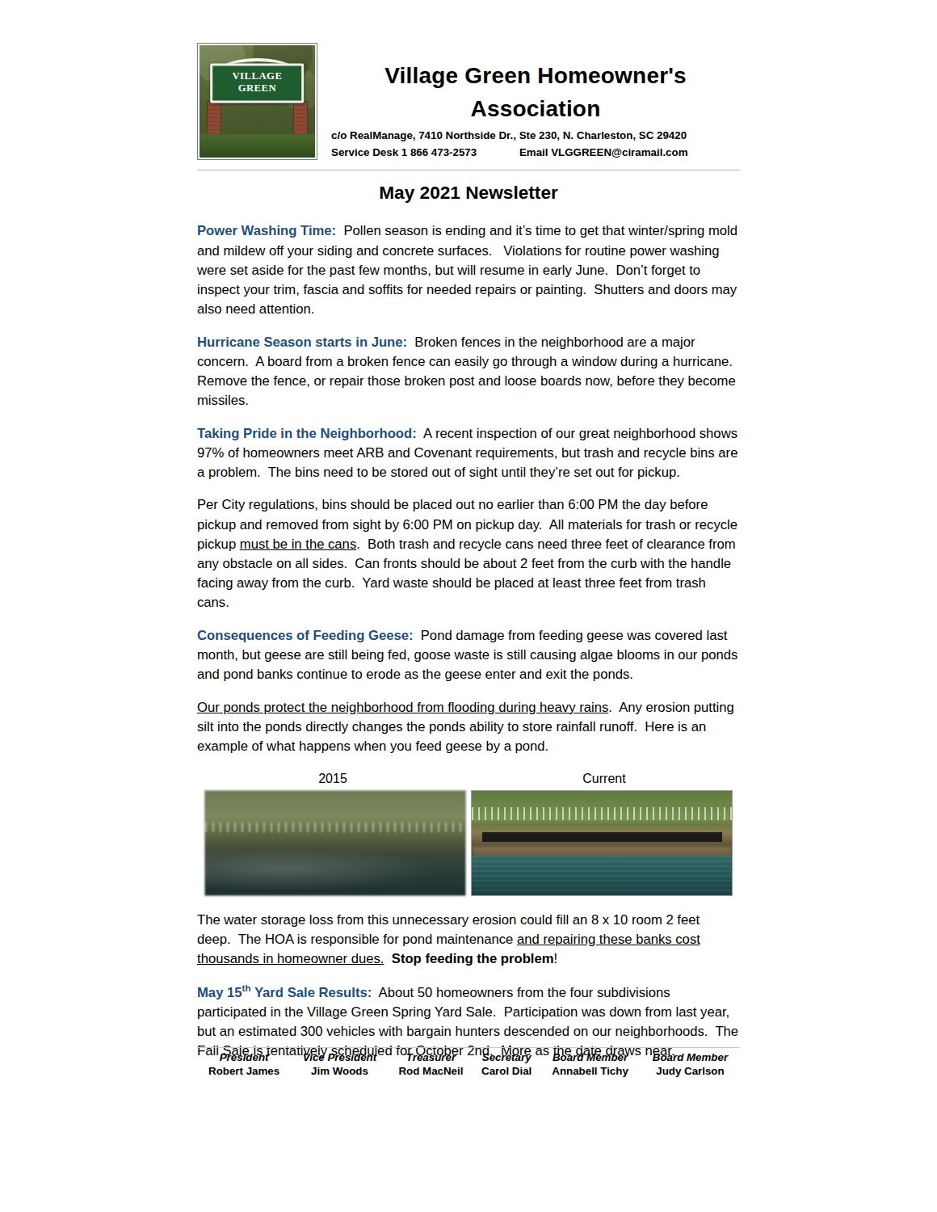VILLAGE GREEN
Village Green Homeowner's Association
c/o RealManage, 7410 Northside Dr., Ste 230, N. Charleston, SC 29420
Service Desk 1 866 473-2573 Email VLGGREEN@ciramail.com
May 2021 Newsletter
Power Washing Time: Pollen season is ending and it’s time to get that winter/spring mold and mildew off your siding and concrete surfaces. Violations for routine power washing were set aside for the past few months, but will resume in early June. Don’t forget to inspect your trim, fascia and soffits for needed repairs or painting. Shutters and doors may also need attention.
Hurricane Season starts in June: Broken fences in the neighborhood are a major concern. A board from a broken fence can easily go through a window during a hurricane. Remove the fence, or repair those broken post and loose boards now, before they become missiles.
Taking Pride in the Neighborhood: A recent inspection of our great neighborhood shows 97% of homeowners meet ARB and Covenant requirements, but trash and recycle bins are a problem. The bins need to be stored out of sight until they’re set out for pickup.
Per City regulations, bins should be placed out no earlier than 6:00 PM the day before pickup and removed from sight by 6:00 PM on pickup day. All materials for trash or recycle pickup must be in the cans. Both trash and recycle cans need three feet of clearance from any obstacle on all sides. Can fronts should be about 2 feet from the curb with the handle facing away from the curb. Yard waste should be placed at least three feet from trash cans.
Consequences of Feeding Geese: Pond damage from feeding geese was covered last month, but geese are still being fed, goose waste is still causing algae blooms in our ponds and pond banks continue to erode as the geese enter and exit the ponds.
Our ponds protect the neighborhood from flooding during heavy rains. Any erosion putting silt into the ponds directly changes the ponds ability to store rainfall runoff. Here is an example of what happens when you feed geese by a pond.
2015 Current
The water storage loss from this unnecessary erosion could fill an 8 x 10 room 2 feet deep. The HOA is responsible for pond maintenance and repairing these banks cost thousands in homeowner dues. Stop feeding the problem!
May 15th Yard Sale Results: About 50 homeowners from the four subdivisions participated in the Village Green Spring Yard Sale. Participation was down from last year, but an estimated 300 vehicles with bargain hunters descended on our neighborhoods. The Fall Sale is tentatively scheduled for October 2nd. More as the date draws near.
| President | Vice President | Treasurer | Secretary | Board Member | Board Member |
| Robert James | Jim Woods | Rod MacNeil | Carol Dial | Annabell Tichy | Judy Carlson |